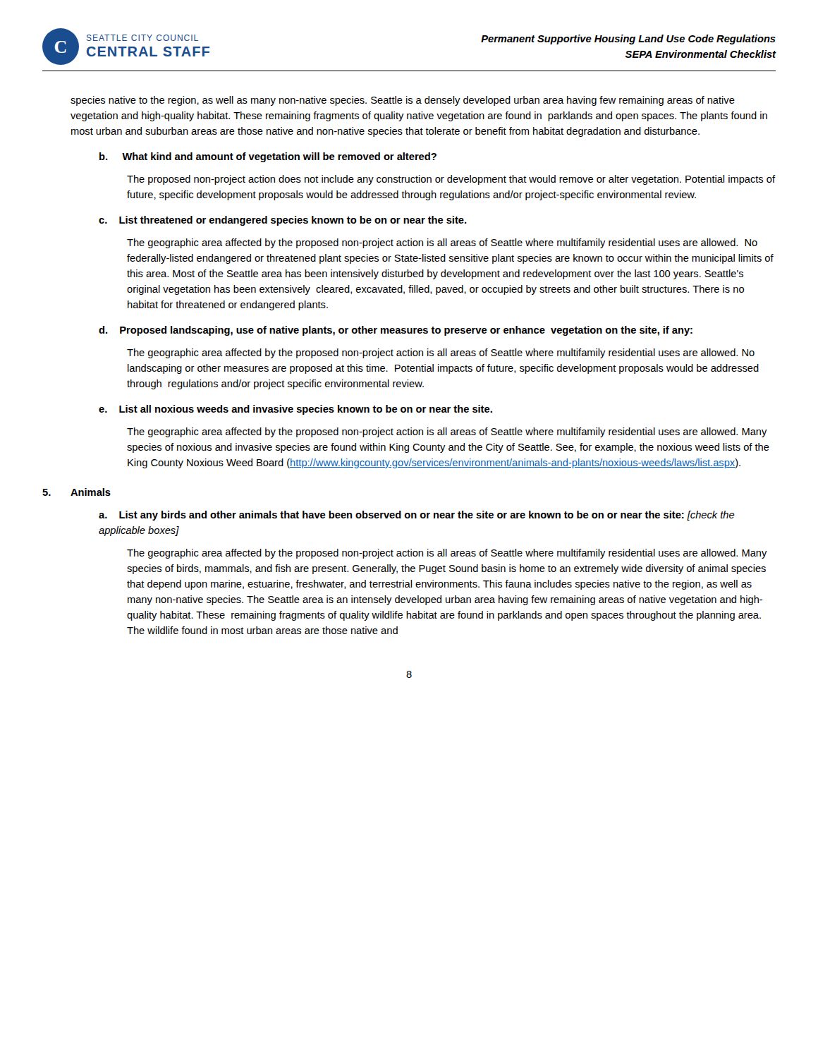C
SEATTLE CITY COUNCIL
CENTRAL STAFF
Permanent Supportive Housing Land Use Code Regulations
SEPA Environmental Checklist
species native to the region, as well as many non-native species. Seattle is a densely developed urban area having few remaining areas of native vegetation and high-quality habitat. These remaining fragments of quality native vegetation are found in parklands and open spaces. The plants found in most urban and suburban areas are those native and non-native species that tolerate or benefit from habitat degradation and disturbance.
b. What kind and amount of vegetation will be removed or altered?
The proposed non-project action does not include any construction or development that would remove or alter vegetation. Potential impacts of future, specific development proposals would be addressed through regulations and/or project-specific environmental review.
c. List threatened or endangered species known to be on or near the site.
The geographic area affected by the proposed non-project action is all areas of Seattle where multifamily residential uses are allowed. No federally-listed endangered or threatened plant species or State-listed sensitive plant species are known to occur within the municipal limits of this area. Most of the Seattle area has been intensively disturbed by development and redevelopment over the last 100 years. Seattle's original vegetation has been extensively cleared, excavated, filled, paved, or occupied by streets and other built structures. There is no habitat for threatened or endangered plants.
d. Proposed landscaping, use of native plants, or other measures to preserve or enhance vegetation on the site, if any:
The geographic area affected by the proposed non-project action is all areas of Seattle where multifamily residential uses are allowed. No landscaping or other measures are proposed at this time. Potential impacts of future, specific development proposals would be addressed through regulations and/or project specific environmental review.
e. List all noxious weeds and invasive species known to be on or near the site.
The geographic area affected by the proposed non-project action is all areas of Seattle where multifamily residential uses are allowed. Many species of noxious and invasive species are found within King County and the City of Seattle. See, for example, the noxious weed lists of the King County Noxious Weed Board (http://www.kingcounty.gov/services/environment/animals-and-plants/noxious-weeds/laws/list.aspx).
5. Animals
a. List any birds and other animals that have been observed on or near the site or are known to be on or near the site: [check the applicable boxes]
The geographic area affected by the proposed non-project action is all areas of Seattle where multifamily residential uses are allowed. Many species of birds, mammals, and fish are present. Generally, the Puget Sound basin is home to an extremely wide diversity of animal species that depend upon marine, estuarine, freshwater, and terrestrial environments. This fauna includes species native to the region, as well as many non-native species. The Seattle area is an intensely developed urban area having few remaining areas of native vegetation and high-quality habitat. These remaining fragments of quality wildlife habitat are found in parklands and open spaces throughout the planning area. The wildlife found in most urban areas are those native and
8